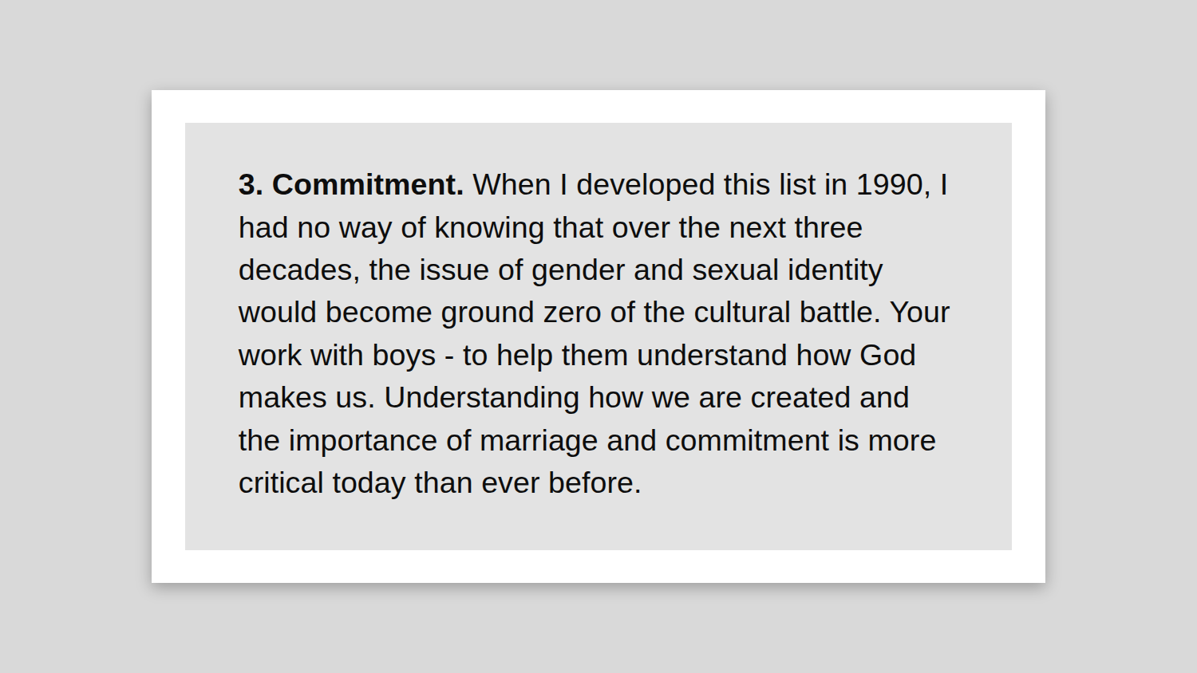3. Commitment. When I developed this list in 1990, I had no way of knowing that over the next three decades, the issue of gender and sexual identity would become ground zero of the cultural battle. Your work with boys - to help them understand how God makes us. Understanding how we are created and the importance of marriage and commitment is more critical today than ever before.